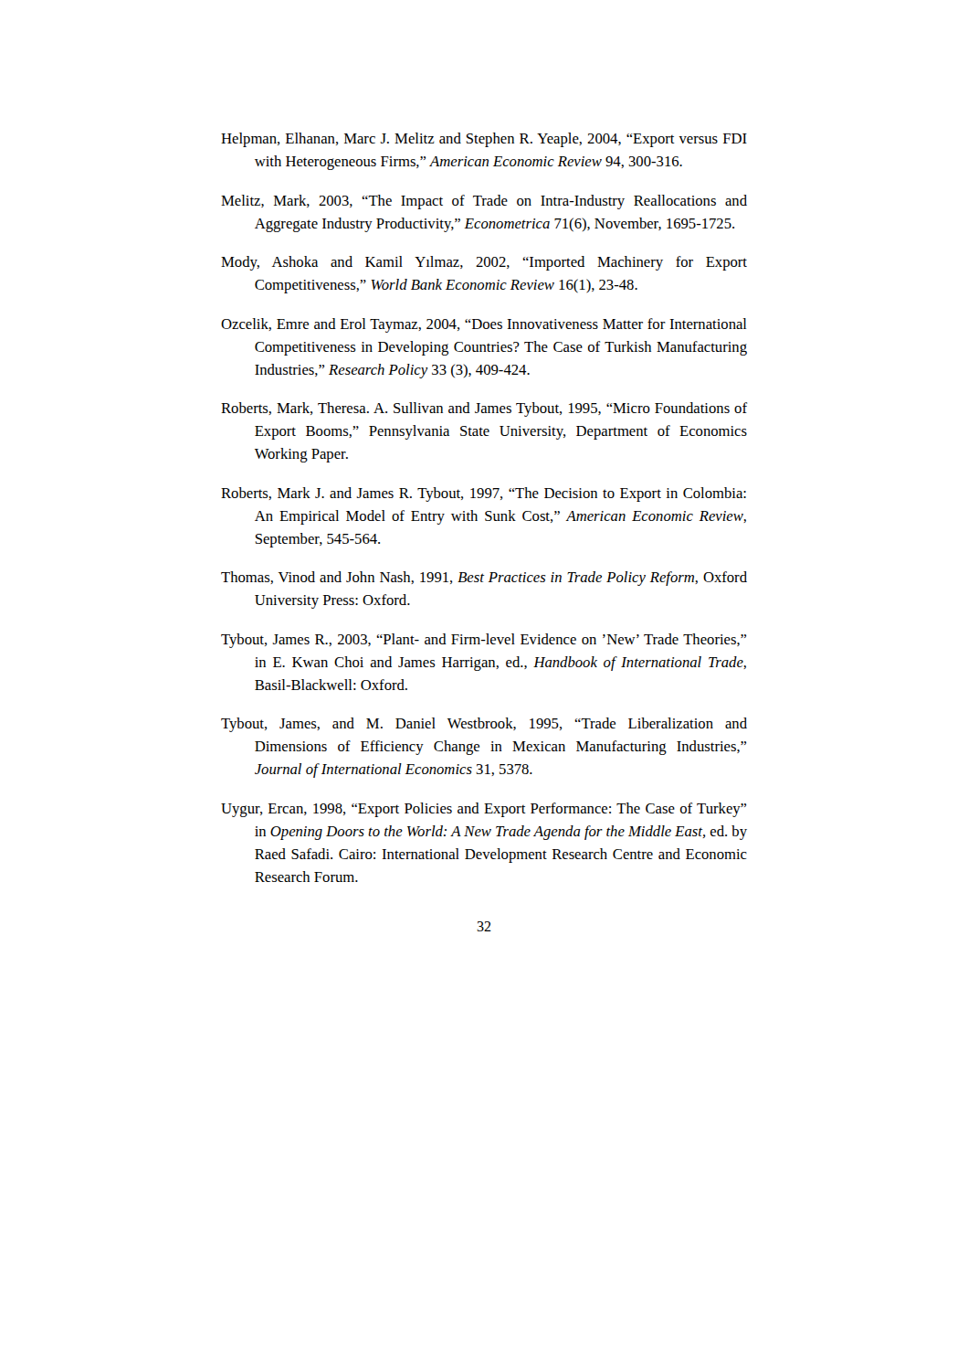Helpman, Elhanan, Marc J. Melitz and Stephen R. Yeaple, 2004, “Export versus FDI with Heterogeneous Firms,” American Economic Review 94, 300-316.
Melitz, Mark, 2003, “The Impact of Trade on Intra-Industry Reallocations and Aggregate Industry Productivity,” Econometrica 71(6), November, 1695-1725.
Mody, Ashoka and Kamil Yılmaz, 2002, “Imported Machinery for Export Competitiveness,” World Bank Economic Review 16(1), 23-48.
Ozcelik, Emre and Erol Taymaz, 2004, “Does Innovativeness Matter for International Competitiveness in Developing Countries? The Case of Turkish Manufacturing Industries,” Research Policy 33 (3), 409-424.
Roberts, Mark, Theresa. A. Sullivan and James Tybout, 1995, “Micro Foundations of Export Booms,” Pennsylvania State University, Department of Economics Working Paper.
Roberts, Mark J. and James R. Tybout, 1997, “The Decision to Export in Colombia: An Empirical Model of Entry with Sunk Cost,” American Economic Review, September, 545-564.
Thomas, Vinod and John Nash, 1991, Best Practices in Trade Policy Reform, Oxford University Press: Oxford.
Tybout, James R., 2003, “Plant- and Firm-level Evidence on ’New’ Trade Theories,” in E. Kwan Choi and James Harrigan, ed., Handbook of International Trade, Basil-Blackwell: Oxford.
Tybout, James, and M. Daniel Westbrook, 1995, “Trade Liberalization and Dimensions of Efficiency Change in Mexican Manufacturing Industries,” Journal of International Economics 31, 5378.
Uygur, Ercan, 1998, “Export Policies and Export Performance: The Case of Turkey” in Opening Doors to the World: A New Trade Agenda for the Middle East, ed. by Raed Safadi. Cairo: International Development Research Centre and Economic Research Forum.
32